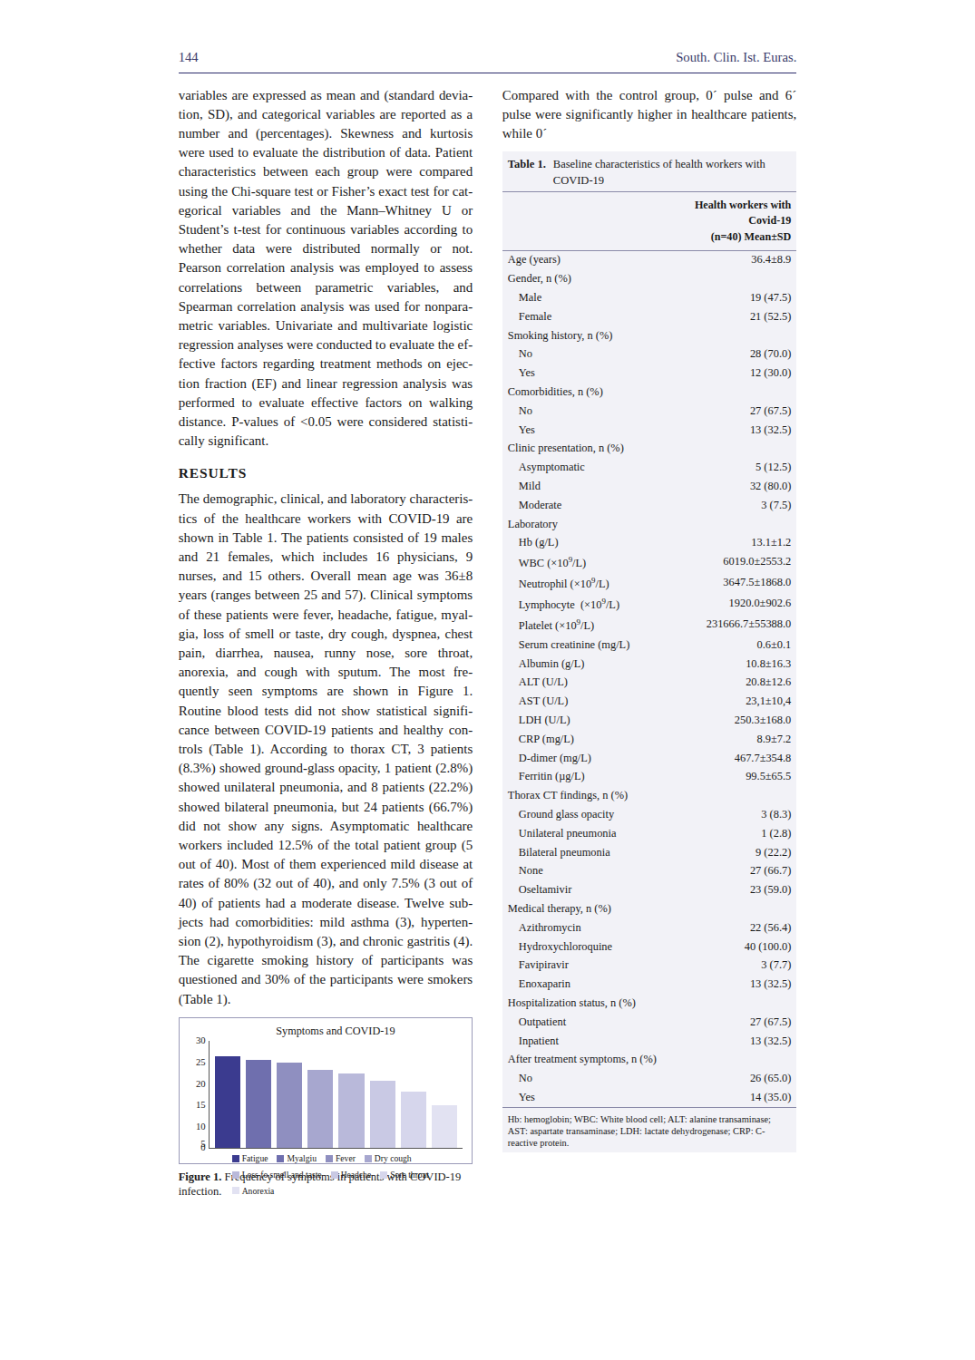144
South. Clin. Ist. Euras.
variables are expressed as mean and (standard deviation, SD), and categorical variables are reported as a number and (percentages). Skewness and kurtosis were used to evaluate the distribution of data. Patient characteristics between each group were compared using the Chi-square test or Fisher’s exact test for categorical variables and the Mann–Whitney U or Student’s t-test for continuous variables according to whether data were distributed normally or not. Pearson correlation analysis was employed to assess correlations between parametric variables, and Spearman correlation analysis was used for nonparametric variables. Univariate and multivariate logistic regression analyses were conducted to evaluate the effective factors regarding treatment methods on ejection fraction (EF) and linear regression analysis was performed to evaluate effective factors on walking distance. P-values of <0.05 were considered statistically significant.
Results
The demographic, clinical, and laboratory characteristics of the healthcare workers with COVID-19 are shown in Table 1. The patients consisted of 19 males and 21 females, which includes 16 physicians, 9 nurses, and 15 others. Overall mean age was 36±8 years (ranges between 25 and 57). Clinical symptoms of these patients were fever, headache, fatigue, myalgia, loss of smell or taste, dry cough, dyspnea, chest pain, diarrhea, nausea, runny nose, sore throat, anorexia, and cough with sputum. The most frequently seen symptoms are shown in Figure 1. Routine blood tests did not show statistical significance between COVID-19 patients and healthy controls (Table 1). According to thorax CT, 3 patients (8.3%) showed ground-glass opacity, 1 patient (2.8%) showed unilateral pneumonia, and 8 patients (22.2%) showed bilateral pneumonia, but 24 patients (66.7%) did not show any signs. Asymptomatic healthcare workers included 12.5% of the total patient group (5 out of 40). Most of them experienced mild disease at rates of 80% (32 out of 40), and only 7.5% (3 out of 40) of patients had a moderate disease. Twelve subjects had comorbidities: mild asthma (3), hypertension (2), hypothyroidism (3), and chronic gastritis (4). The cigarette smoking history of participants was questioned and 30% of the participants were smokers (Table 1).
Symptoms and COVID-19
30 25 20 15 10 5 0
Fatigue Myalgiu Fever Dry cough Loss fo smell and taste Headche Sore throat Anorexia
Figure 1. Frequency of symptoms in patients with COVID-19 infection.
Compared with the control group, 0´ pulse and 6´ pulse were significantly higher in healthcare patients, while 0´
Table 1. Baseline characteristics of health workers with COVID-19
| | Health workers with Covid-19 (n=40) Mean±SD |
| --- | --- |
| Age (years) | 36.4±8.9 |
| Gender, n (%) | |
| Male | 19 (47.5) |
| Female | 21 (52.5) |
| Smoking history, n (%) | |
| No | 28 (70.0) |
| Yes | 12 (30.0) |
| Comorbidities, n (%) | |
| No | 27 (67.5) |
| Yes | 13 (32.5) |
| Clinic presentation, n (%) | |
| Asymptomatic | 5 (12.5) |
| Mild | 32 (80.0) |
| Moderate | 3 (7.5) |
| Laboratory | |
| Hb (g/L) | 13.1±1.2 |
| WBC (×10 9 /L) | 6019.0±2553.2 |
| Neutrophil (×10 9 /L) | 3647.5±1868.0 |
| Lymphocyte (×10 9 /L) | 1920.0±902.6 |
| Platelet (×10 9 /L) | 231666.7±55388.0 |
| Serum creatinine (mg/L) | 0.6±0.1 |
| Albumin (g/L) | 10.8±16.3 |
| ALT (U/L) | 20.8±12.6 |
| AST (U/L) | 23,1±10,4 |
| LDH (U/L) | 250.3±168.0 |
| CRP (mg/L) | 8.9±7.2 |
| D-dimer (mg/L) | 467.7±354.8 |
| Ferritin (µg/L) | 99.5±65.5 |
| Thorax CT findings, n (%) | |
| Ground glass opacity | 3 (8.3) |
| Unilateral pneumonia | 1 (2.8) |
| Bilateral pneumonia | 9 (22.2) |
| None | 27 (66.7) |
| Oseltamivir | 23 (59.0) |
| Medical therapy, n (%) | |
| Azithromycin | 22 (56.4) |
| Hydroxychloroquine | 40 (100.0) |
| Favipiravir | 3 (7.7) |
| Enoxaparin | 13 (32.5) |
| Hospitalization status, n (%) | |
| Outpatient | 27 (67.5) |
| Inpatient | 13 (32.5) |
| After treatment symptoms, n (%) | |
| No | 26 (65.0) |
| Yes | 14 (35.0) |
| Hb: hemoglobin; WBC: White blood cell; ALT: alanine transaminase; AST: aspartate transaminase; LDH: lactate dehydrogenase; CRP: C-reactive protein. |